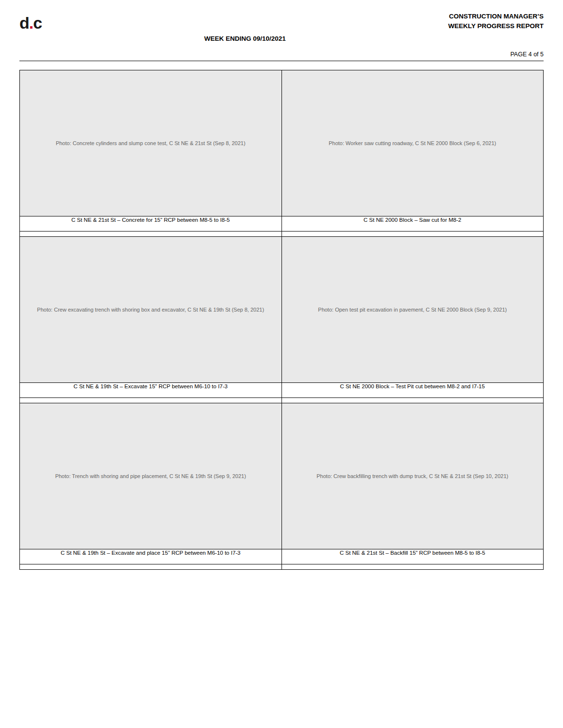d. c
WEEK ENDING 09/10/2021
CONSTRUCTION MANAGER’S
WEEKLY PROGRESS REPORT
PAGE 4 of 5
| Photo: Concrete cylinders and slump cone test, C St NE & 21st St (Sep 8, 2021) | Photo: Worker saw cutting roadway, C St NE 2000 Block (Sep 6, 2021) |
| C St NE & 21st St – Concrete for 15” RCP between M8-5 to I8-5 | C St NE 2000 Block – Saw cut for M8-2 |
| Photo: Crew excavating trench with shoring box and excavator, C St NE & 19th St (Sep 8, 2021) | Photo: Open test pit excavation in pavement, C St NE 2000 Block (Sep 9, 2021) |
| C St NE & 19th St – Excavate 15” RCP between M6-10 to I7-3 | C St NE 2000 Block – Test Pit cut between M8-2 and I7-15 |
| Photo: Trench with shoring and pipe placement, C St NE & 19th St (Sep 9, 2021) | Photo: Crew backfilling trench with dump truck, C St NE & 21st St (Sep 10, 2021) |
| C St NE & 19th St – Excavate and place 15” RCP between M6-10 to I7-3 | C St NE & 21st St – Backfill 15” RCP between M8-5 to I8-5 |